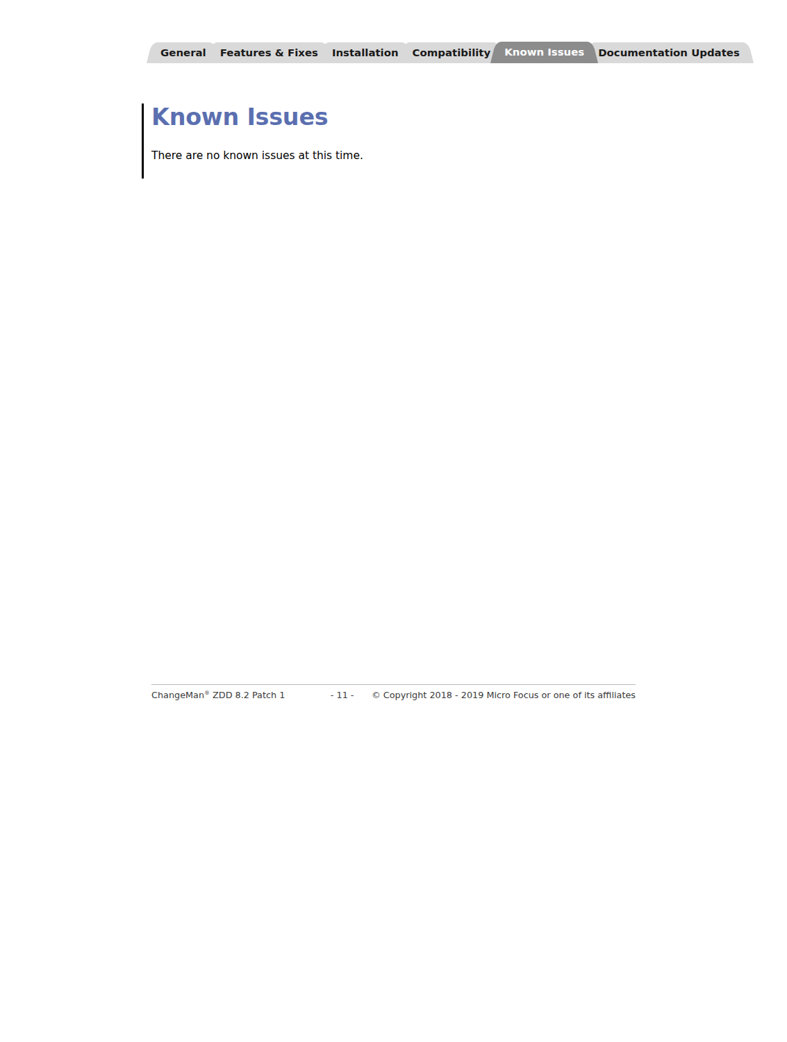General
Features & Fixes
Installation
Compatibility
Known Issues
Documentation Updates
Known Issues
There are no known issues at this time.
ChangeMan® ZDD 8.2 Patch 1
- 11 -
© Copyright 2018 - 2019 Micro Focus or one of its affiliates